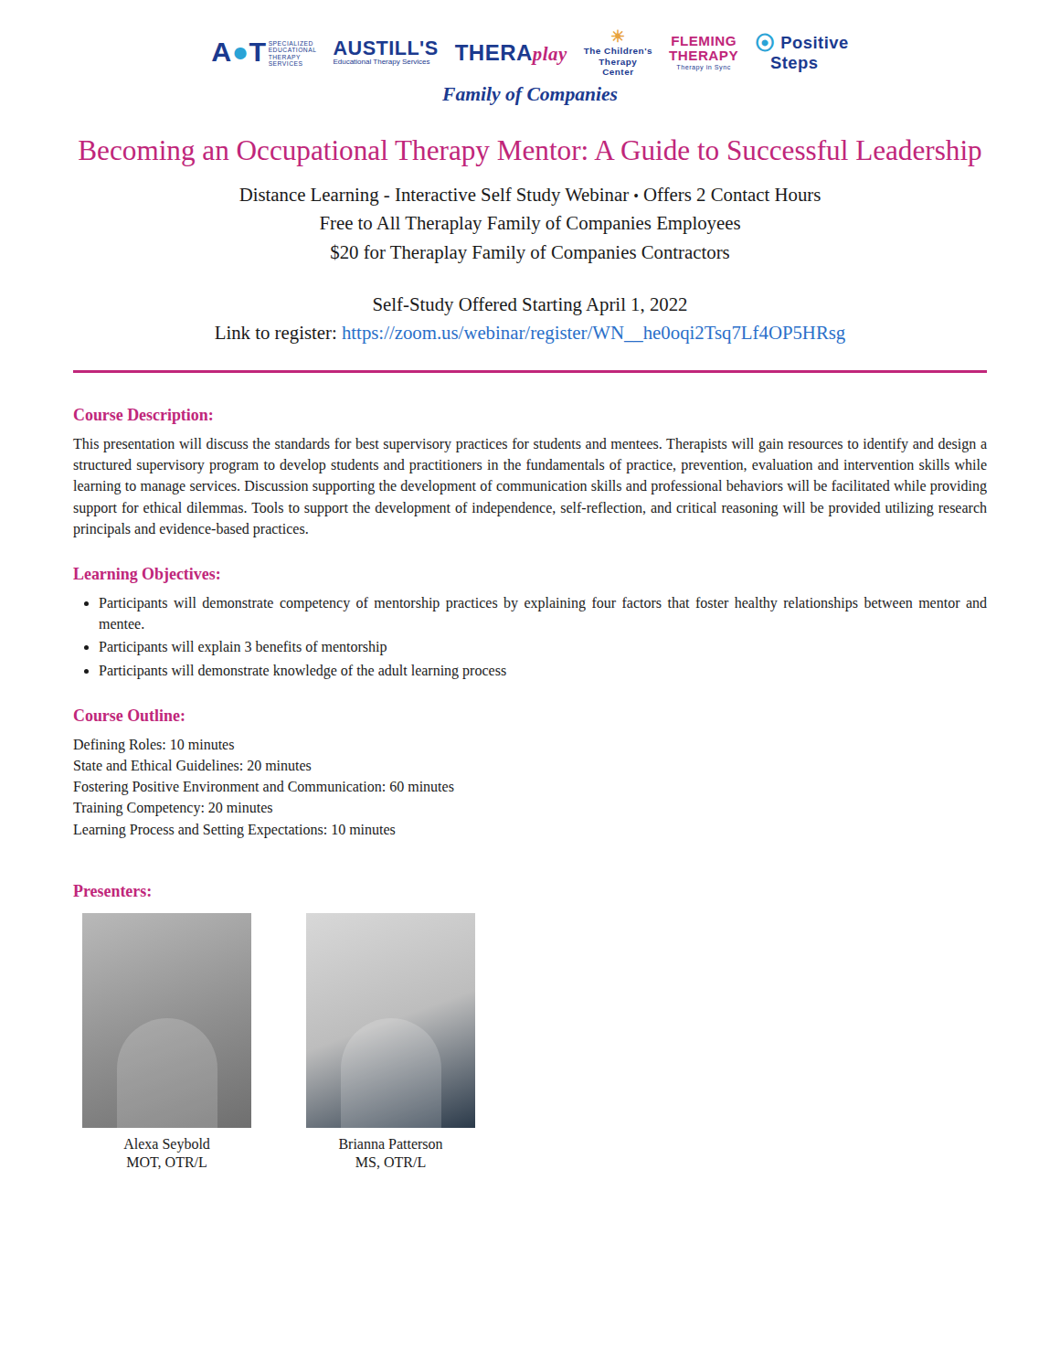A●TSPECIALIZED
EDUCATIONAL
THERAPY
SERVICES
AUSTILL'SEducational Therapy Services
THERAplay
☀
The Children's
Therapy
Center
FLEMING
THERAPYTherapy in Sync
⦿ Positive
Steps
Family of Companies
Becoming an Occupational Therapy Mentor: A Guide to Successful Leadership
Distance Learning - Interactive Self Study Webinar • Offers 2 Contact Hours
Free to All Theraplay Family of Companies Employees
$20 for Theraplay Family of Companies Contractors
Self-Study Offered Starting April 1, 2022
Link to register: https://zoom.us/webinar/register/WN__he0oqi2Tsq7Lf4OP5HRsg
Course Description:
This presentation will discuss the standards for best supervisory practices for students and mentees. Therapists will gain resources to identify and design a structured supervisory program to develop students and practitioners in the fundamentals of practice, prevention, evaluation and intervention skills while learning to manage services. Discussion supporting the development of communication skills and professional behaviors will be facilitated while providing support for ethical dilemmas. Tools to support the development of independence, self-reflection, and critical reasoning will be provided utilizing research principals and evidence-based practices.
Learning Objectives:
Participants will demonstrate competency of mentorship practices by explaining four factors that foster healthy relationships between mentor and mentee.
Participants will explain 3 benefits of mentorship
Participants will demonstrate knowledge of the adult learning process
Course Outline:
Defining Roles: 10 minutes
State and Ethical Guidelines: 20 minutes
Fostering Positive Environment and Communication: 60 minutes
Training Competency: 20 minutes
Learning Process and Setting Expectations: 10 minutes
Presenters:
Alexa Seybold
MOT, OTR/L
Brianna Patterson
MS, OTR/L